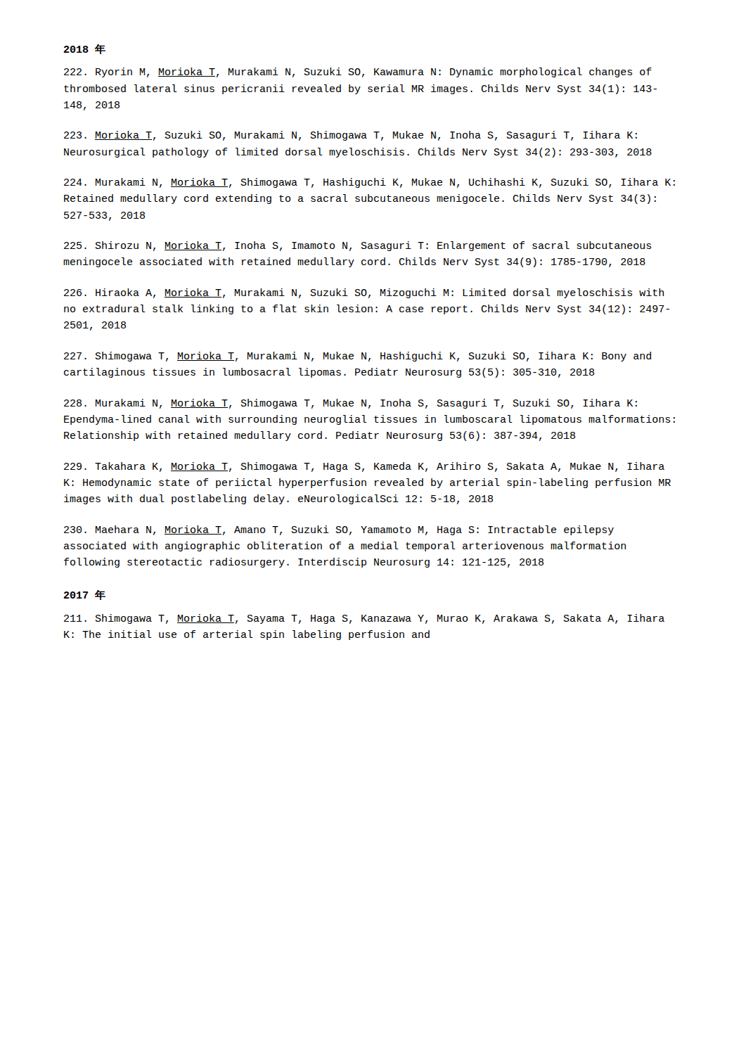2018 年
222. Ryorin M, Morioka T, Murakami N, Suzuki SO, Kawamura N: Dynamic morphological changes of thrombosed lateral sinus pericranii revealed by serial MR images. Childs Nerv Syst 34(1): 143-148, 2018
223. Morioka T, Suzuki SO, Murakami N, Shimogawa T, Mukae N, Inoha S, Sasaguri T, Iihara K: Neurosurgical pathology of limited dorsal myeloschisis. Childs Nerv Syst 34(2): 293-303, 2018
224. Murakami N, Morioka T, Shimogawa T, Hashiguchi K, Mukae N, Uchihashi K, Suzuki SO, Iihara K: Retained medullary cord extending to a sacral subcutaneous menigocele. Childs Nerv Syst 34(3): 527-533, 2018
225. Shirozu N, Morioka T, Inoha S, Imamoto N, Sasaguri T: Enlargement of sacral subcutaneous meningocele associated with retained medullary cord. Childs Nerv Syst 34(9): 1785-1790, 2018
226. Hiraoka A, Morioka T, Murakami N, Suzuki SO, Mizoguchi M: Limited dorsal myeloschisis with no extradural stalk linking to a flat skin lesion: A case report. Childs Nerv Syst 34(12): 2497-2501, 2018
227. Shimogawa T, Morioka T, Murakami N, Mukae N, Hashiguchi K, Suzuki SO, Iihara K: Bony and cartilaginous tissues in lumbosacral lipomas. Pediatr Neurosurg 53(5): 305-310, 2018
228. Murakami N, Morioka T, Shimogawa T, Mukae N, Inoha S, Sasaguri T, Suzuki SO, Iihara K: Ependyma-lined canal with surrounding neuroglial tissues in lumboscaral lipomatous malformations: Relationship with retained medullary cord. Pediatr Neurosurg 53(6): 387-394, 2018
229. Takahara K, Morioka T, Shimogawa T, Haga S, Kameda K, Arihiro S, Sakata A, Mukae N, Iihara K: Hemodynamic state of periictal hyperperfusion revealed by arterial spin-labeling perfusion MR images with dual postlabeling delay. eNeurologicalSci 12: 5-18, 2018
230. Maehara N, Morioka T, Amano T, Suzuki SO, Yamamoto M, Haga S: Intractable epilepsy associated with angiographic obliteration of a medial temporal arteriovenous malformation following stereotactic radiosurgery. Interdiscip Neurosurg 14: 121-125, 2018
2017 年
211. Shimogawa T, Morioka T, Sayama T, Haga S, Kanazawa Y, Murao K, Arakawa S, Sakata A, Iihara K: The initial use of arterial spin labeling perfusion and